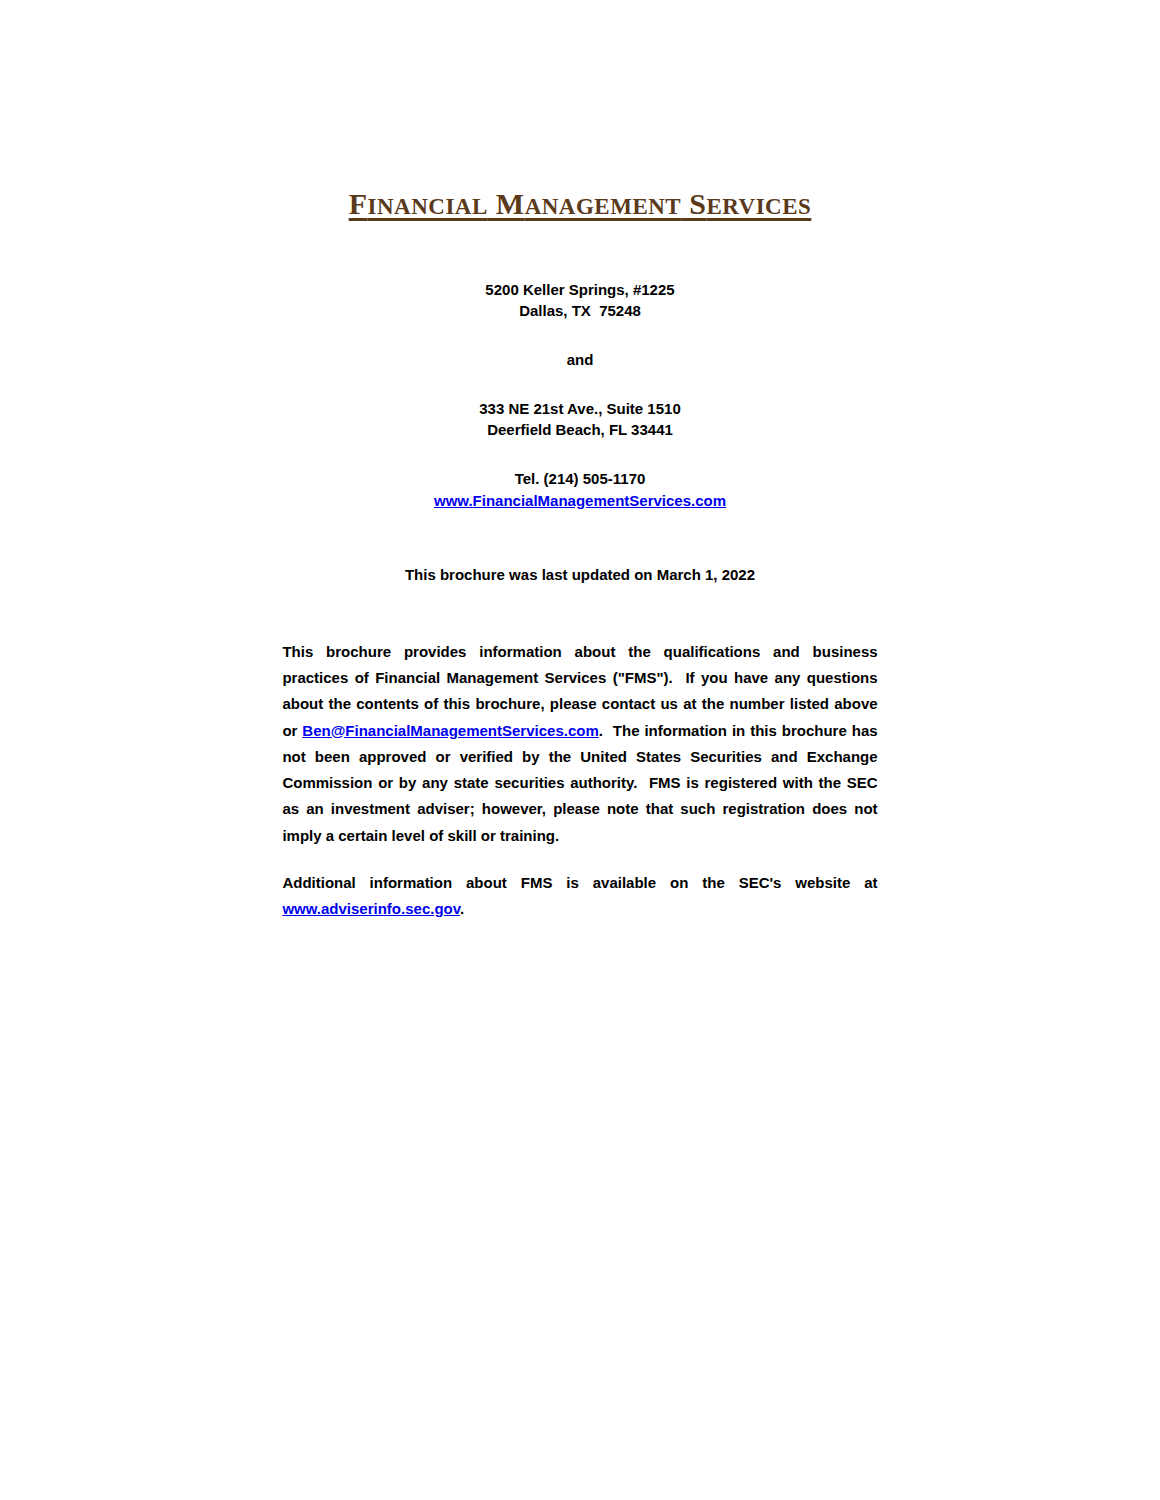FINANCIAL MANAGEMENT SERVICES
5200 Keller Springs, #1225
Dallas, TX 75248
and
333 NE 21st Ave., Suite 1510
Deerfield Beach, FL 33441
Tel. (214) 505-1170
www.FinancialManagementServices.com
This brochure was last updated on March 1, 2022
This brochure provides information about the qualifications and business practices of Financial Management Services ("FMS"). If you have any questions about the contents of this brochure, please contact us at the number listed above or Ben@FinancialManagementServices.com. The information in this brochure has not been approved or verified by the United States Securities and Exchange Commission or by any state securities authority. FMS is registered with the SEC as an investment adviser; however, please note that such registration does not imply a certain level of skill or training.
Additional information about FMS is available on the SEC's website at www.adviserinfo.sec.gov.